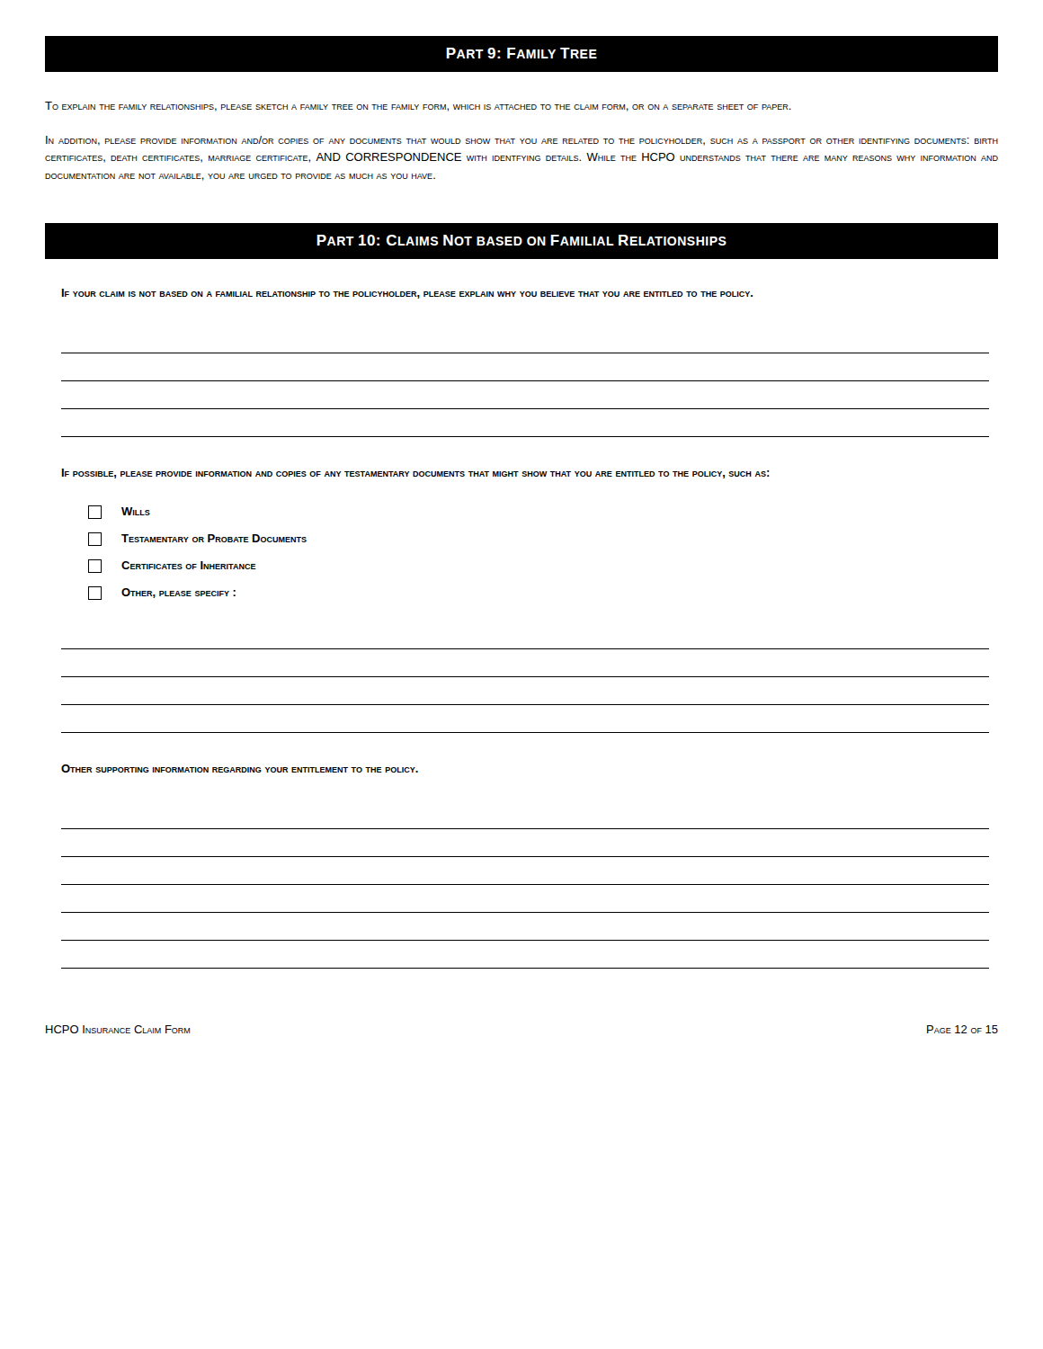PART 9: F AMILY TREE
To explain the family relationships, please sketch a family tree on the family form, which is attached to the claim form, or on a separate sheet of paper.
In addition, please provide information and/or copies of any documents that would show that you are related to the policyholder, such as a passport or other identifying documents: birth certificates, death certificates, marriage certificate, and correspondence with identfying details. While the HCPO understands that there are many reasons why information and documentation are not available, you are urged to provide as much as you have.
PART 10: C LAIMS NOT BASED ON FAMILIAL RELATIONSHIPS
If your claim is not based on a familial relationship to the policyholder, please explain why you believe that you are entitled to the policy.
If possible, please provide information and copies of any testamentary documents that might show that you are entitled to the policy, such as:
Wills
Testamentary or Probate Documents
Certificates of Inheritance
Other, please specify :
Other supporting information regarding your entitlement to the policy.
HCPO Insurance Claim Form Page 12 of 15